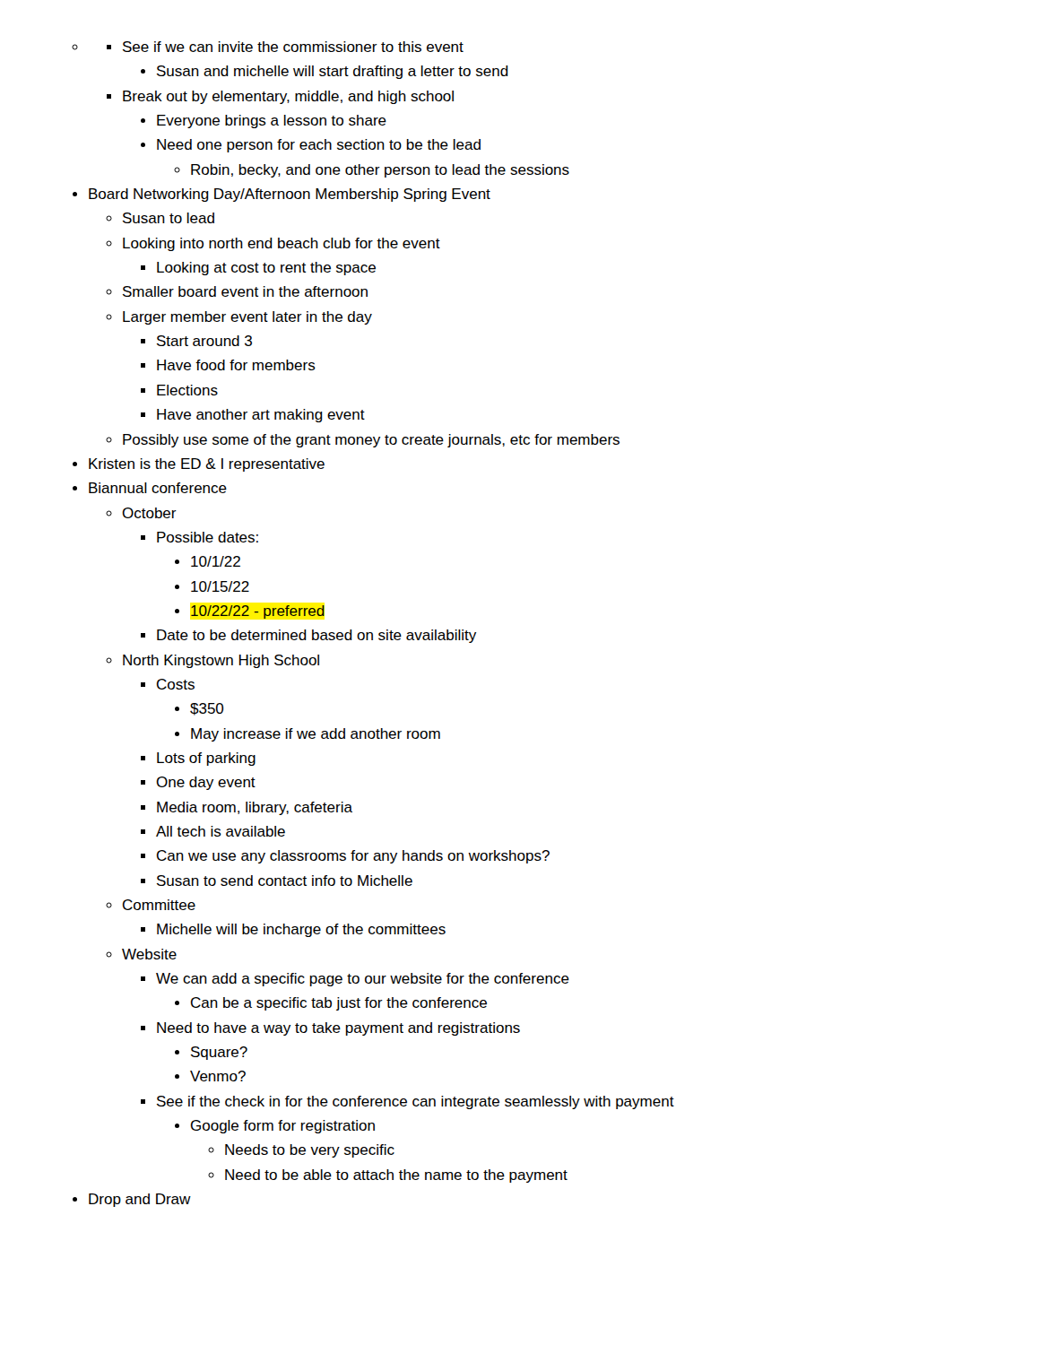See if we can invite the commissioner to this event
Susan and michelle will start drafting a letter to send
Break out by elementary, middle, and high school
Everyone brings a lesson to share
Need one person for each section to be the lead
Robin, becky, and one other person to lead the sessions
Board Networking Day/Afternoon Membership Spring Event
Susan to lead
Looking into north end beach club for the event
Looking at cost to rent the space
Smaller board event in the afternoon
Larger member event later in the day
Start around 3
Have food for members
Elections
Have another art making event
Possibly use some of the grant money to create journals, etc for members
Kristen is the ED & I representative
Biannual conference
October
Possible dates:
10/1/22
10/15/22
10/22/22 - preferred
Date to be determined based on site availability
North Kingstown High School
Costs
$350
May increase if we add another room
Lots of parking
One day event
Media room, library, cafeteria
All tech is available
Can we use any classrooms for any hands on workshops?
Susan to send contact info to Michelle
Committee
Michelle will be incharge of the committees
Website
We can add a specific page to our website for the conference
Can be a specific tab just for the conference
Need to have a way to take payment and registrations
Square?
Venmo?
See if the check in for the conference can integrate seamlessly with payment
Google form for registration
Needs to be very specific
Need to be able to attach the name to the payment
Drop and Draw